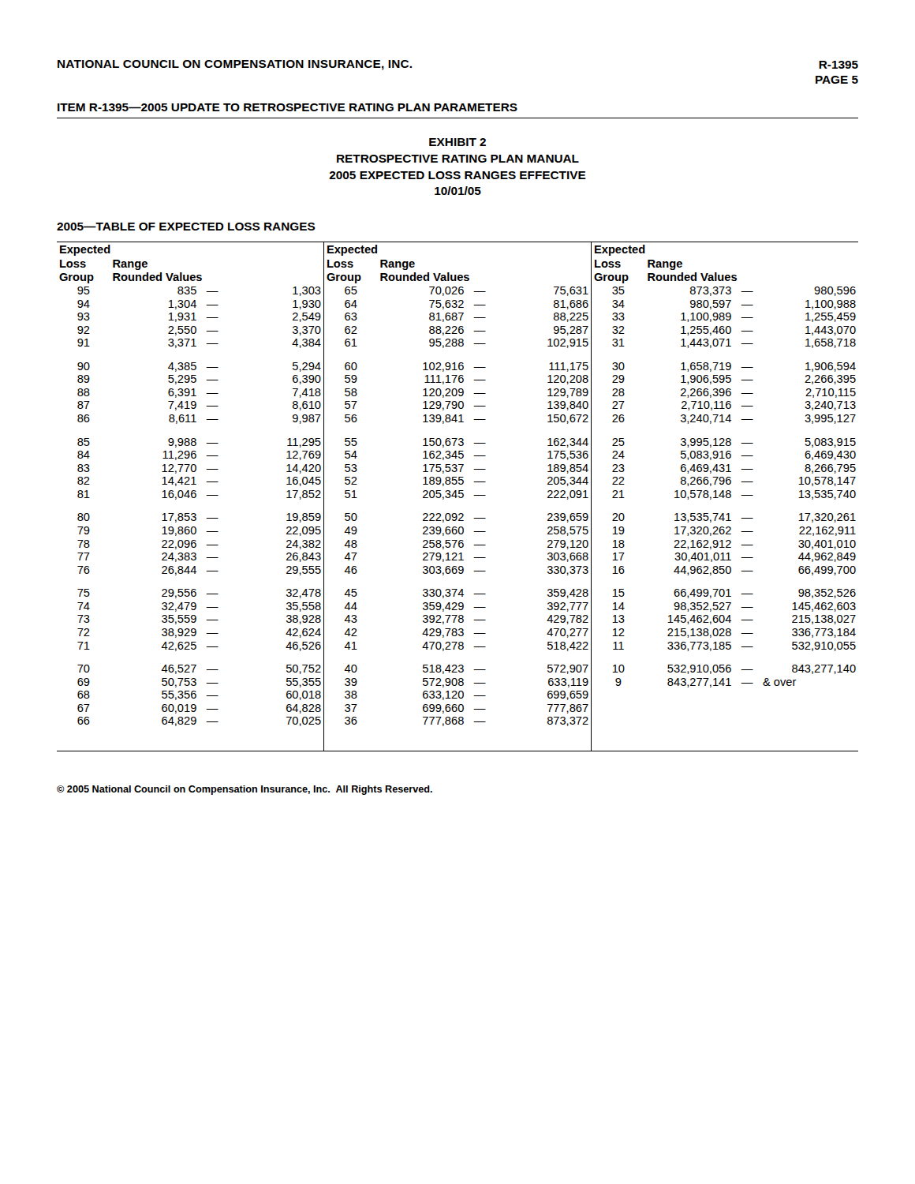NATIONAL COUNCIL ON COMPENSATION INSURANCE, INC.
R-1395
PAGE 5
ITEM R-1395—2005 UPDATE TO RETROSPECTIVE RATING PLAN PARAMETERS
EXHIBIT 2
RETROSPECTIVE RATING PLAN MANUAL
2005 EXPECTED LOSS RANGES EFFECTIVE
10/01/05
2005—TABLE OF EXPECTED LOSS RANGES
| / Expected / / --- / / Loss / Range / / Group / Rounded Values / / 95 / 835 / — / 1,303 / / 94 / 1,304 / — / 1,930 / / 93 / 1,931 / — / 2,549 / / 92 / 2,550 / — / 3,370 / / 91 / 3,371 / — / 4,384 / / 90 / 4,385 / — / 5,294 / / 89 / 5,295 / — / 6,390 / / 88 / 6,391 / — / 7,418 / / 87 / 7,419 / — / 8,610 / / 86 / 8,611 / — / 9,987 / / 85 / 9,988 / — / 11,295 / / 84 / 11,296 / — / 12,769 / / 83 / 12,770 / — / 14,420 / / 82 / 14,421 / — / 16,045 / / 81 / 16,046 / — / 17,852 / / 80 / 17,853 / — / 19,859 / / 79 / 19,860 / — / 22,095 / / 78 / 22,096 / — / 24,382 / / 77 / 24,383 / — / 26,843 / / 76 / 26,844 / — / 29,555 / / 75 / 29,556 / — / 32,478 / / 74 / 32,479 / — / 35,558 / / 73 / 35,559 / — / 38,928 / / 72 / 38,929 / — / 42,624 / / 71 / 42,625 / — / 46,526 / / 70 / 46,527 / — / 50,752 / / 69 / 50,753 / — / 55,355 / / 68 / 55,356 / — / 60,018 / / 67 / 60,019 / — / 64,828 / / 66 / 64,829 / — / 70,025 / | / Expected / / --- / / Loss / Range / / Group / Rounded Values / / 65 / 70,026 / — / 75,631 / / 64 / 75,632 / — / 81,686 / / 63 / 81,687 / — / 88,225 / / 62 / 88,226 / — / 95,287 / / 61 / 95,288 / — / 102,915 / / 60 / 102,916 / — / 111,175 / / 59 / 111,176 / — / 120,208 / / 58 / 120,209 / — / 129,789 / / 57 / 129,790 / — / 139,840 / / 56 / 139,841 / — / 150,672 / / 55 / 150,673 / — / 162,344 / / 54 / 162,345 / — / 175,536 / / 53 / 175,537 / — / 189,854 / / 52 / 189,855 / — / 205,344 / / 51 / 205,345 / — / 222,091 / / 50 / 222,092 / — / 239,659 / / 49 / 239,660 / — / 258,575 / / 48 / 258,576 / — / 279,120 / / 47 / 279,121 / — / 303,668 / / 46 / 303,669 / — / 330,373 / / 45 / 330,374 / — / 359,428 / / 44 / 359,429 / — / 392,777 / / 43 / 392,778 / — / 429,782 / / 42 / 429,783 / — / 470,277 / / 41 / 470,278 / — / 518,422 / / 40 / 518,423 / — / 572,907 / / 39 / 572,908 / — / 633,119 / / 38 / 633,120 / — / 699,659 / / 37 / 699,660 / — / 777,867 / / 36 / 777,868 / — / 873,372 / | / Expected / / --- / / Loss / Range / / Group / Rounded Values / / 35 / 873,373 / — / 980,596 / / 34 / 980,597 / — / 1,100,988 / / 33 / 1,100,989 / — / 1,255,459 / / 32 / 1,255,460 / — / 1,443,070 / / 31 / 1,443,071 / — / 1,658,718 / / 30 / 1,658,719 / — / 1,906,594 / / 29 / 1,906,595 / — / 2,266,395 / / 28 / 2,266,396 / — / 2,710,115 / / 27 / 2,710,116 / — / 3,240,713 / / 26 / 3,240,714 / — / 3,995,127 / / 25 / 3,995,128 / — / 5,083,915 / / 24 / 5,083,916 / — / 6,469,430 / / 23 / 6,469,431 / — / 8,266,795 / / 22 / 8,266,796 / — / 10,578,147 / / 21 / 10,578,148 / — / 13,535,740 / / 20 / 13,535,741 / — / 17,320,261 / / 19 / 17,320,262 / — / 22,162,911 / / 18 / 22,162,912 / — / 30,401,010 / / 17 / 30,401,011 / — / 44,962,849 / / 16 / 44,962,850 / — / 66,499,700 / / 15 / 66,499,701 / — / 98,352,526 / / 14 / 98,352,527 / — / 145,462,603 / / 13 / 145,462,604 / — / 215,138,027 / / 12 / 215,138,028 / — / 336,773,184 / / 11 / 336,773,185 / — / 532,910,055 / / 10 / 532,910,056 / — / 843,277,140 / / 9 / 843,277,141 / — / & over / |
© 2005 National Council on Compensation Insurance, Inc. All Rights Reserved.